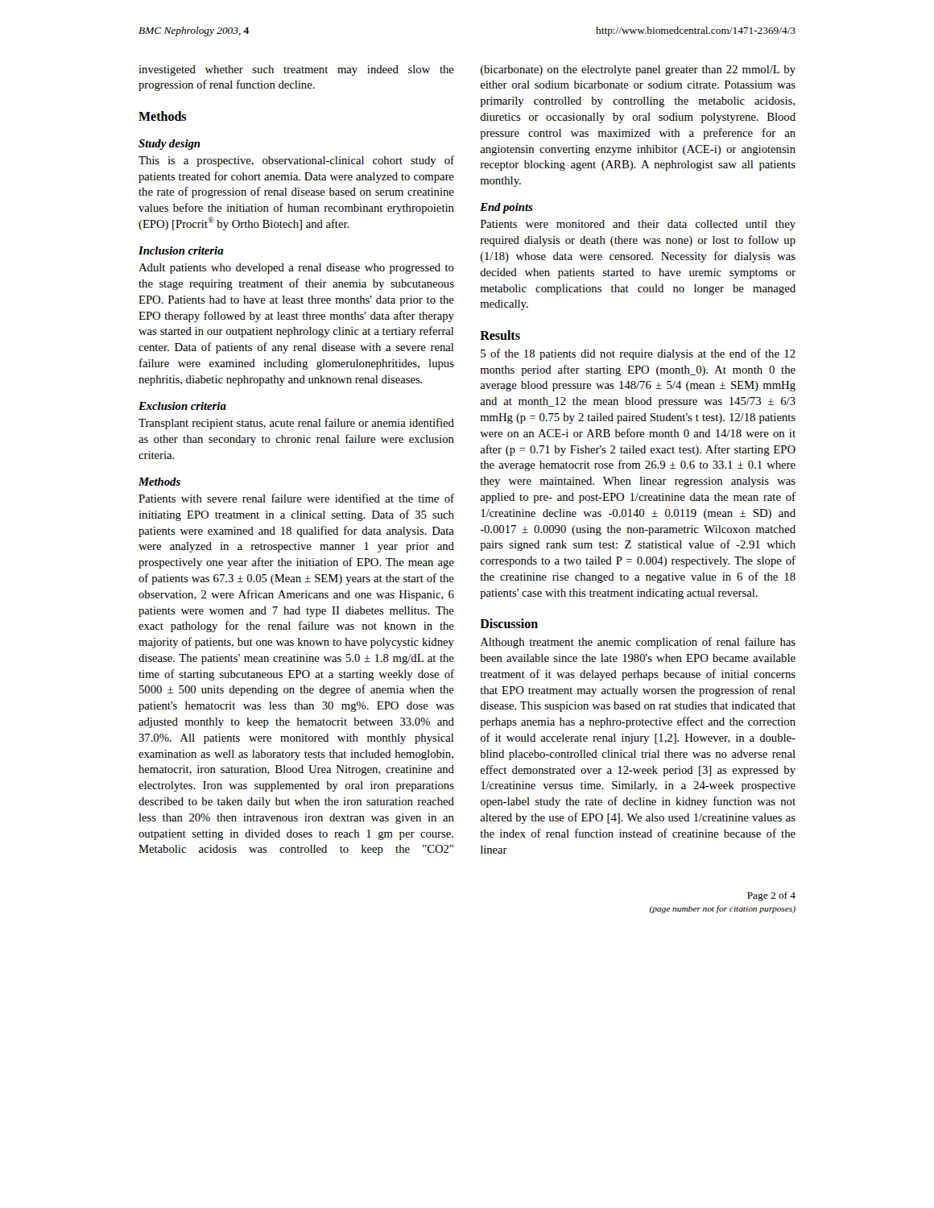BMC Nephrology 2003, 4
http://www.biomedcentral.com/1471-2369/4/3
investigeted whether such treatment may indeed slow the progression of renal function decline.
Methods
Study design
This is a prospective, observational-clinical cohort study of patients treated for cohort anemia. Data were analyzed to compare the rate of progression of renal disease based on serum creatinine values before the initiation of human recombinant erythropoietin (EPO) [Procrit® by Ortho Biotech] and after.
Inclusion criteria
Adult patients who developed a renal disease who progressed to the stage requiring treatment of their anemia by subcutaneous EPO. Patients had to have at least three months' data prior to the EPO therapy followed by at least three months' data after therapy was started in our outpatient nephrology clinic at a tertiary referral center. Data of patients of any renal disease with a severe renal failure were examined including glomerulonephritides, lupus nephritis, diabetic nephropathy and unknown renal diseases.
Exclusion criteria
Transplant recipient status, acute renal failure or anemia identified as other than secondary to chronic renal failure were exclusion criteria.
Methods
Patients with severe renal failure were identified at the time of initiating EPO treatment in a clinical setting. Data of 35 such patients were examined and 18 qualified for data analysis. Data were analyzed in a retrospective manner 1 year prior and prospectively one year after the initiation of EPO. The mean age of patients was 67.3 ± 0.05 (Mean ± SEM) years at the start of the observation, 2 were African Americans and one was Hispanic, 6 patients were women and 7 had type II diabetes mellitus. The exact pathology for the renal failure was not known in the majority of patients, but one was known to have polycystic kidney disease. The patients' mean creatinine was 5.0 ± 1.8 mg/dL at the time of starting subcutaneous EPO at a starting weekly dose of 5000 ± 500 units depending on the degree of anemia when the patient's hematocrit was less than 30 mg%. EPO dose was adjusted monthly to keep the hematocrit between 33.0% and 37.0%. All patients were monitored with monthly physical examination as well as laboratory tests that included hemoglobin, hematocrit, iron saturation, Blood Urea Nitrogen, creatinine and electrolytes. Iron was supplemented by oral iron preparations described to be taken daily but when the iron saturation reached less than 20% then intravenous iron dextran was given in an outpatient setting in divided doses to reach 1 gm per course. Metabolic acidosis was controlled to keep the "CO2" (bicarbonate) on the electrolyte panel greater than 22 mmol/L by either oral sodium bicarbonate or sodium citrate. Potassium was primarily controlled by controlling the metabolic acidosis, diuretics or occasionally by oral sodium polystyrene. Blood pressure control was maximized with a preference for an angiotensin converting enzyme inhibitor (ACE-i) or angiotensin receptor blocking agent (ARB). A nephrologist saw all patients monthly.
End points
Patients were monitored and their data collected until they required dialysis or death (there was none) or lost to follow up (1/18) whose data were censored. Necessity for dialysis was decided when patients started to have uremic symptoms or metabolic complications that could no longer be managed medically.
Results
5 of the 18 patients did not require dialysis at the end of the 12 months period after starting EPO (month_0). At month 0 the average blood pressure was 148/76 ± 5/4 (mean ± SEM) mmHg and at month_12 the mean blood pressure was 145/73 ± 6/3 mmHg (p = 0.75 by 2 tailed paired Student's t test). 12/18 patients were on an ACE-i or ARB before month 0 and 14/18 were on it after (p = 0.71 by Fisher's 2 tailed exact test). After starting EPO the average hematocrit rose from 26.9 ± 0.6 to 33.1 ± 0.1 where they were maintained. When linear regression analysis was applied to pre- and post-EPO 1/creatinine data the mean rate of 1/creatinine decline was -0.0140 ± 0.0119 (mean ± SD) and -0.0017 ± 0.0090 (using the non-parametric Wilcoxon matched pairs signed rank sum test: Z statistical value of -2.91 which corresponds to a two tailed P = 0.004) respectively. The slope of the creatinine rise changed to a negative value in 6 of the 18 patients' case with this treatment indicating actual reversal.
Discussion
Although treatment the anemic complication of renal failure has been available since the late 1980's when EPO became available treatment of it was delayed perhaps because of initial concerns that EPO treatment may actually worsen the progression of renal disease. This suspicion was based on rat studies that indicated that perhaps anemia has a nephro-protective effect and the correction of it would accelerate renal injury [1,2]. However, in a double-blind placebo-controlled clinical trial there was no adverse renal effect demonstrated over a 12-week period [3] as expressed by 1/creatinine versus time. Similarly, in a 24-week prospective open-label study the rate of decline in kidney function was not altered by the use of EPO [4]. We also used 1/creatinine values as the index of renal function instead of creatinine because of the linear
Page 2 of 4 (page number not for citation purposes)